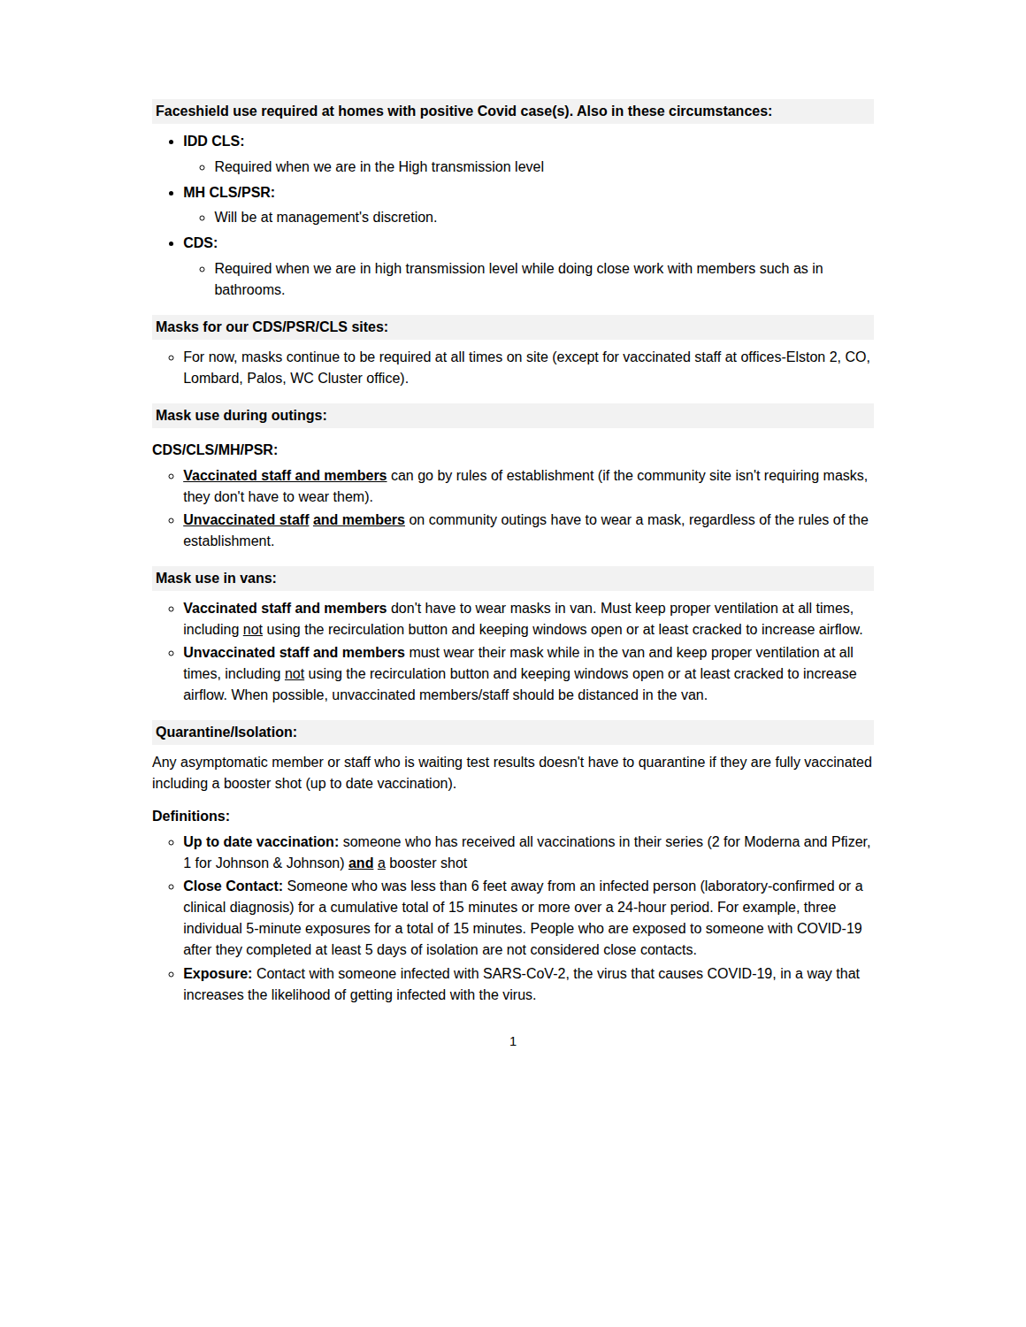Faceshield use required at homes with positive Covid case(s). Also in these circumstances:
IDD CLS:
Required when we are in the High transmission level
MH CLS/PSR:
Will be at management's discretion.
CDS:
Required when we are in high transmission level while doing close work with members such as in bathrooms.
Masks for our CDS/PSR/CLS sites:
For now, masks continue to be required at all times on site (except for vaccinated staff at offices-Elston 2, CO, Lombard, Palos, WC Cluster office).
Mask use during outings:
CDS/CLS/MH/PSR:
Vaccinated staff and members can go by rules of establishment (if the community site isn't requiring masks, they don't have to wear them).
Unvaccinated staff and members on community outings have to wear a mask, regardless of the rules of the establishment.
Mask use in vans:
Vaccinated staff and members don't have to wear masks in van. Must keep proper ventilation at all times, including not using the recirculation button and keeping windows open or at least cracked to increase airflow.
Unvaccinated staff and members must wear their mask while in the van and keep proper ventilation at all times, including not using the recirculation button and keeping windows open or at least cracked to increase airflow. When possible, unvaccinated members/staff should be distanced in the van.
Quarantine/Isolation:
Any asymptomatic member or staff who is waiting test results doesn't have to quarantine if they are fully vaccinated including a booster shot (up to date vaccination).
Definitions:
Up to date vaccination: someone who has received all vaccinations in their series (2 for Moderna and Pfizer, 1 for Johnson & Johnson) and a booster shot
Close Contact: Someone who was less than 6 feet away from an infected person (laboratory-confirmed or a clinical diagnosis) for a cumulative total of 15 minutes or more over a 24-hour period. For example, three individual 5-minute exposures for a total of 15 minutes. People who are exposed to someone with COVID-19 after they completed at least 5 days of isolation are not considered close contacts.
Exposure: Contact with someone infected with SARS-CoV-2, the virus that causes COVID-19, in a way that increases the likelihood of getting infected with the virus.
1